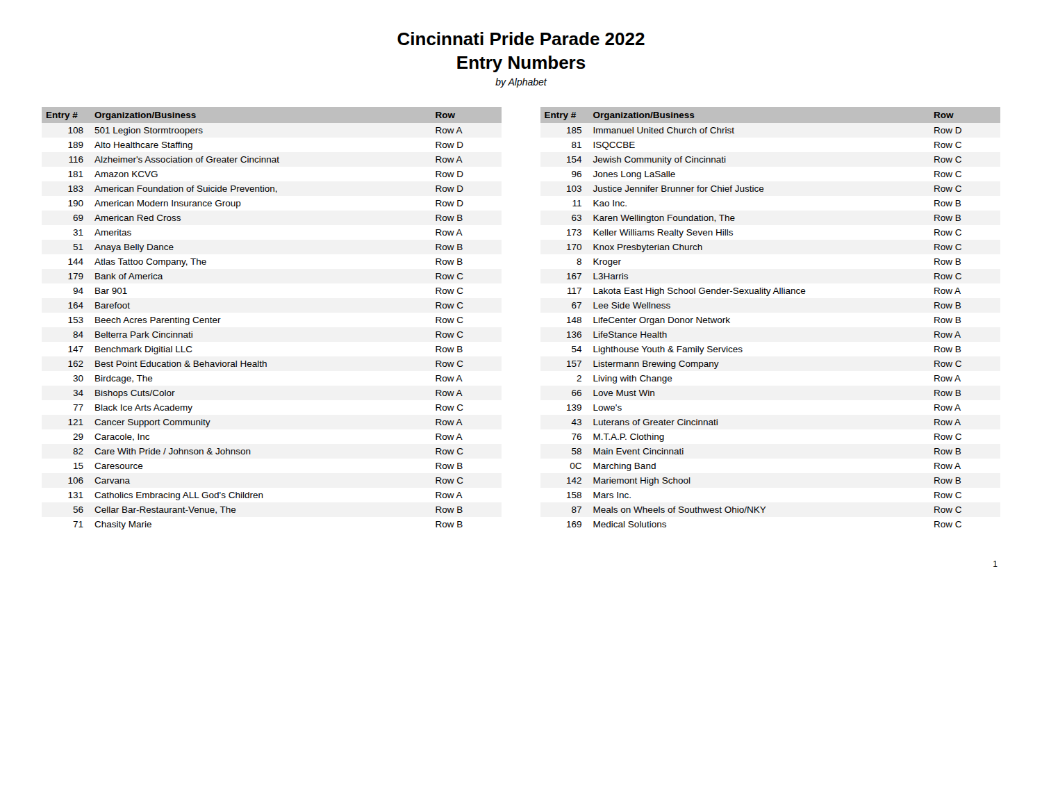Cincinnati Pride Parade 2022
Entry Numbers
by Alphabet
| Entry # | Organization/Business | Row |
| --- | --- | --- |
| 108 | 501 Legion Stormtroopers | Row A |
| 189 | Alto Healthcare Staffing | Row D |
| 116 | Alzheimer's Association of Greater Cincinnat | Row A |
| 181 | Amazon KCVG | Row D |
| 183 | American Foundation of Suicide Prevention, | Row D |
| 190 | American Modern Insurance Group | Row D |
| 69 | American Red Cross | Row B |
| 31 | Ameritas | Row A |
| 51 | Anaya Belly Dance | Row B |
| 144 | Atlas Tattoo Company, The | Row B |
| 179 | Bank of America | Row C |
| 94 | Bar 901 | Row C |
| 164 | Barefoot | Row C |
| 153 | Beech Acres Parenting Center | Row C |
| 84 | Belterra Park Cincinnati | Row C |
| 147 | Benchmark Digitial LLC | Row B |
| 162 | Best Point Education & Behavioral Health | Row C |
| 30 | Birdcage, The | Row A |
| 34 | Bishops Cuts/Color | Row A |
| 77 | Black Ice Arts Academy | Row C |
| 121 | Cancer Support Community | Row A |
| 29 | Caracole, Inc | Row A |
| 82 | Care With Pride / Johnson & Johnson | Row C |
| 15 | Caresource | Row B |
| 106 | Carvana | Row C |
| 131 | Catholics Embracing ALL God's Children | Row A |
| 56 | Cellar Bar-Restaurant-Venue, The | Row B |
| 71 | Chasity Marie | Row B |
| Entry # | Organization/Business | Row |
| --- | --- | --- |
| 185 | Immanuel United Church of Christ | Row D |
| 81 | ISQCCBE | Row C |
| 154 | Jewish Community of Cincinnati | Row C |
| 96 | Jones Long LaSalle | Row C |
| 103 | Justice Jennifer Brunner for Chief Justice | Row C |
| 11 | Kao Inc. | Row B |
| 63 | Karen Wellington Foundation, The | Row B |
| 173 | Keller Williams Realty Seven Hills | Row C |
| 170 | Knox Presbyterian Church | Row C |
| 8 | Kroger | Row B |
| 167 | L3Harris | Row C |
| 117 | Lakota East High School Gender-Sexuality Alliance | Row A |
| 67 | Lee Side Wellness | Row B |
| 148 | LifeCenter Organ Donor Network | Row B |
| 136 | LifeStance Health | Row A |
| 54 | Lighthouse Youth & Family Services | Row B |
| 157 | Listermann Brewing Company | Row C |
| 2 | Living with Change | Row A |
| 66 | Love Must Win | Row B |
| 139 | Lowe's | Row A |
| 43 | Luterans of Greater Cincinnati | Row A |
| 76 | M.T.A.P. Clothing | Row C |
| 58 | Main Event Cincinnati | Row B |
| 0C | Marching Band | Row A |
| 142 | Mariemont High School | Row B |
| 158 | Mars Inc. | Row C |
| 87 | Meals on Wheels of Southwest Ohio/NKY | Row C |
| 169 | Medical Solutions | Row C |
1